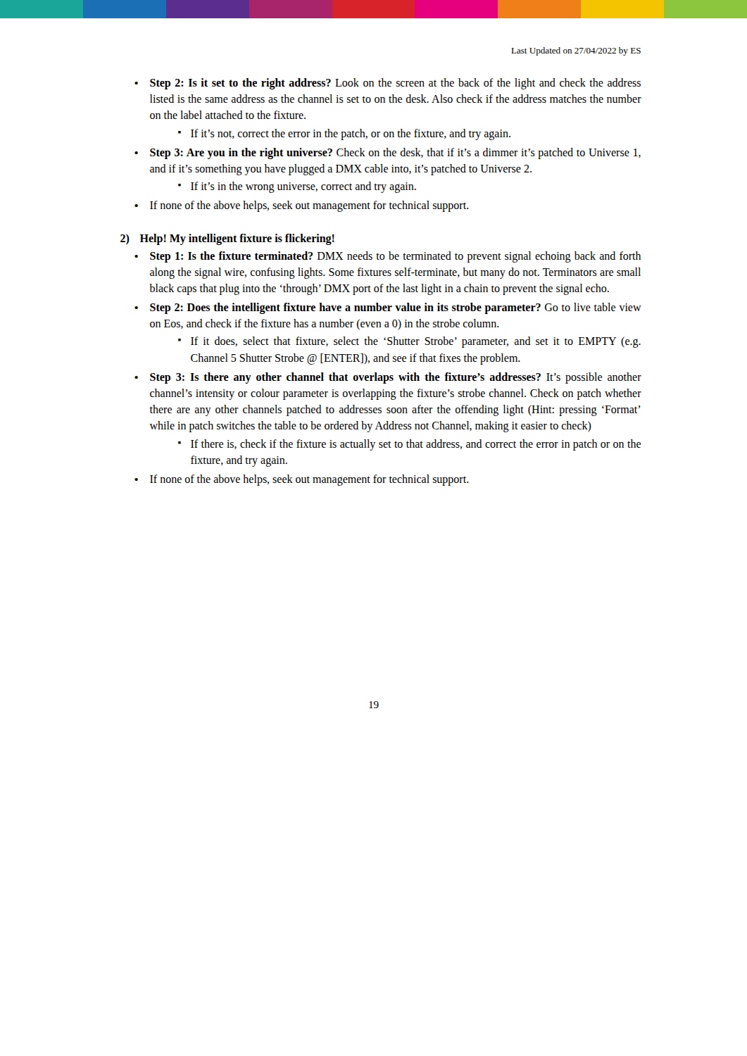Last Updated on 27/04/2022 by ES
Step 2: Is it set to the right address? Look on the screen at the back of the light and check the address listed is the same address as the channel is set to on the desk. Also check if the address matches the number on the label attached to the fixture.
If it’s not, correct the error in the patch, or on the fixture, and try again.
Step 3: Are you in the right universe? Check on the desk, that if it’s a dimmer it’s patched to Universe 1, and if it’s something you have plugged a DMX cable into, it’s patched to Universe 2.
If it’s in the wrong universe, correct and try again.
If none of the above helps, seek out management for technical support.
2) Help! My intelligent fixture is flickering!
Step 1: Is the fixture terminated? DMX needs to be terminated to prevent signal echoing back and forth along the signal wire, confusing lights. Some fixtures self-terminate, but many do not. Terminators are small black caps that plug into the ‘through’ DMX port of the last light in a chain to prevent the signal echo.
Step 2: Does the intelligent fixture have a number value in its strobe parameter? Go to live table view on Eos, and check if the fixture has a number (even a 0) in the strobe column.
If it does, select that fixture, select the ‘Shutter Strobe’ parameter, and set it to EMPTY (e.g. Channel 5 Shutter Strobe @ [ENTER]), and see if that fixes the problem.
Step 3: Is there any other channel that overlaps with the fixture’s addresses? It’s possible another channel’s intensity or colour parameter is overlapping the fixture’s strobe channel. Check on patch whether there are any other channels patched to addresses soon after the offending light (Hint: pressing ‘Format’ while in patch switches the table to be ordered by Address not Channel, making it easier to check)
If there is, check if the fixture is actually set to that address, and correct the error in patch or on the fixture, and try again.
If none of the above helps, seek out management for technical support.
19